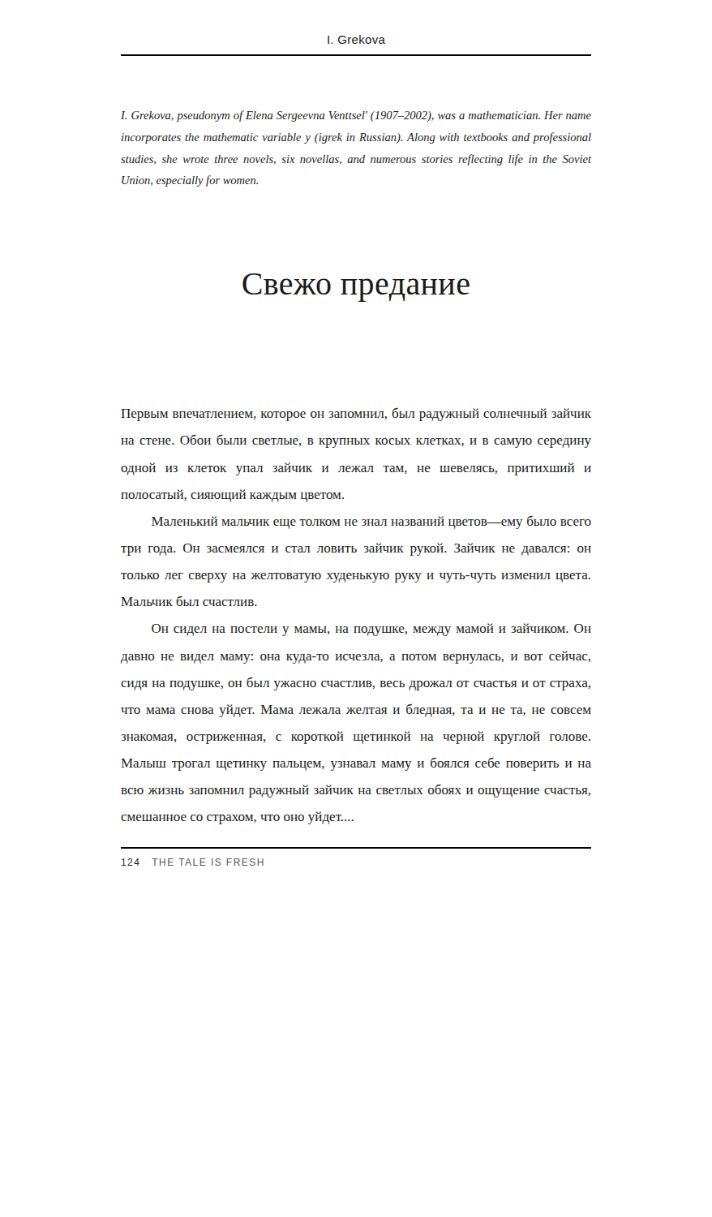I. Grekova
I. Grekova, pseudonym of Elena Sergeevna Venttsel' (1907–2002), was a mathematician. Her name incorporates the mathematic variable y (igrek in Russian). Along with textbooks and professional studies, she wrote three novels, six novellas, and numerous stories reflecting life in the Soviet Union, especially for women.
Свежо предание
Первым впечатлением, которое он запомнил, был радужный солнечный зайчик на стене. Обои были светлые, в крупных косых клетках, и в самую середину одной из клеток упал зайчик и лежал там, не шевелясь, притихший и полосатый, сияющий каждым цветом.
Маленький мальчик еще толком не знал названий цветов—ему было всего три года. Он засмеялся и стал ловить зайчик рукой. Зайчик не давался: он только лег сверху на желтоватую худенькую руку и чуть-чуть изменил цвета. Мальчик был счастлив.
Он сидел на постели у мамы, на подушке, между мамой и зайчиком. Он давно не видел маму: она куда-то исчезла, а потом вернулась, и вот сейчас, сидя на подушке, он был ужасно счастлив, весь дрожал от счастья и от страха, что мама снова уйдет. Мама лежала желтая и бледная, та и не та, не совсем знакомая, остриженная, с короткой щетинкой на черной круглой голове. Малыш трогал щетинку пальцем, узнавал маму и боялся себе поверить и на всю жизнь запомнил радужный зайчик на светлых обоях и ощущение счастья, смешанное со страхом, что оно уйдет....
124 THE TALE IS FRESH